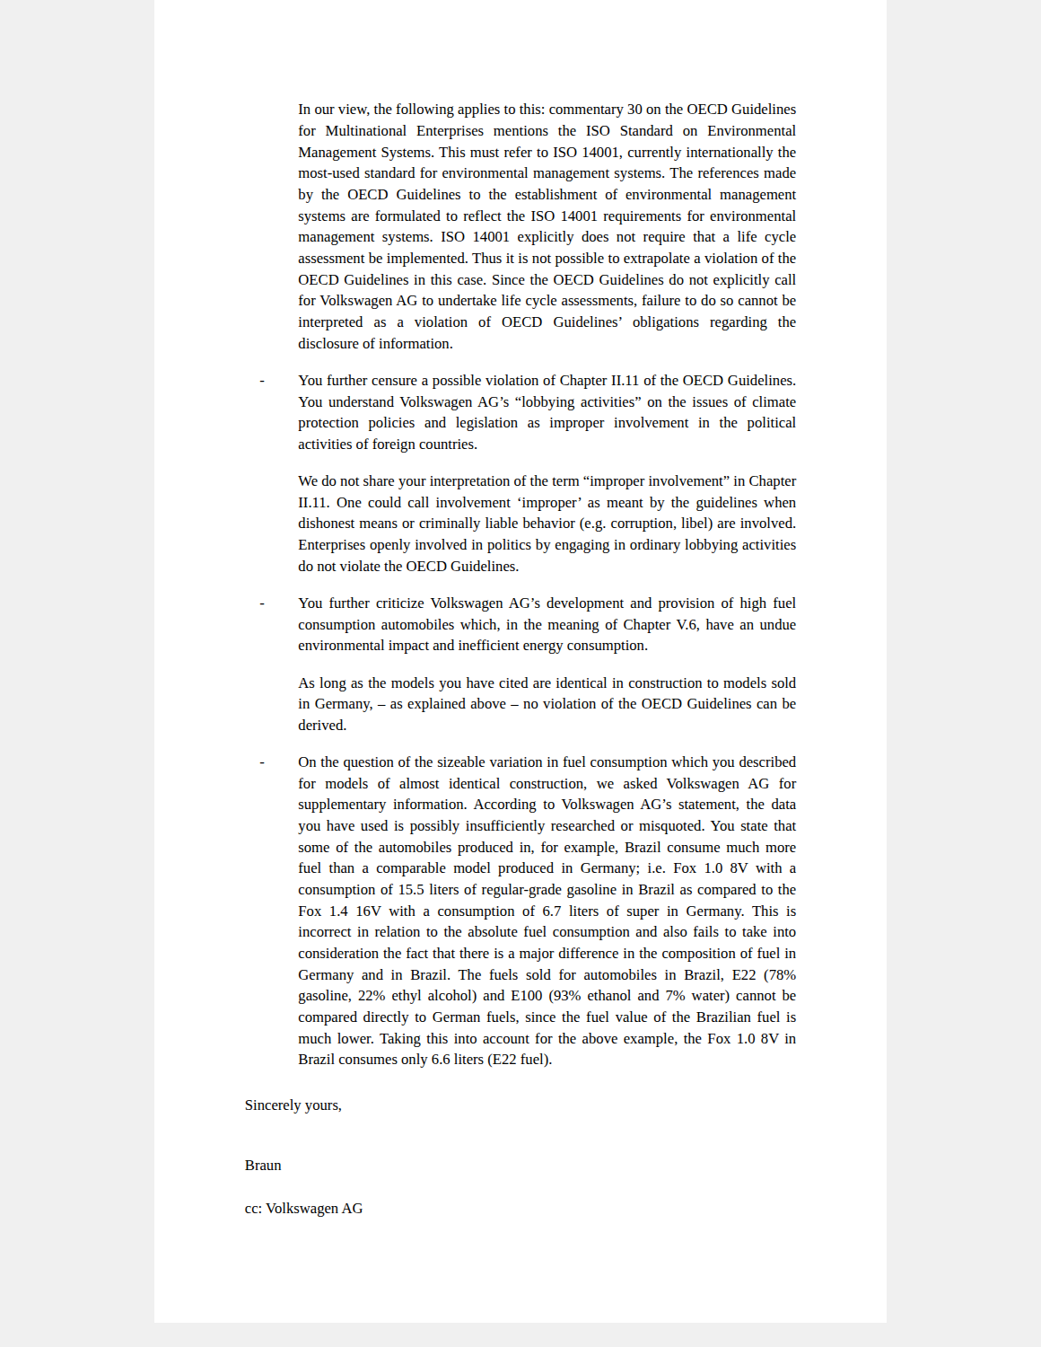In our view, the following applies to this: commentary 30 on the OECD Guidelines for Multinational Enterprises mentions the ISO Standard on Environmental Management Systems. This must refer to ISO 14001, currently internationally the most-used standard for environmental management systems. The references made by the OECD Guidelines to the establishment of environmental management systems are formulated to reflect the ISO 14001 requirements for environmental management systems. ISO 14001 explicitly does not require that a life cycle assessment be implemented. Thus it is not possible to extrapolate a violation of the OECD Guidelines in this case. Since the OECD Guidelines do not explicitly call for Volkswagen AG to undertake life cycle assessments, failure to do so cannot be interpreted as a violation of OECD Guidelines’ obligations regarding the disclosure of information.
-
You further censure a possible violation of Chapter II.11 of the OECD Guidelines. You understand Volkswagen AG’s “lobbying activities” on the issues of climate protection policies and legislation as improper involvement in the political activities of foreign countries.
We do not share your interpretation of the term “improper involvement” in Chapter II.11. One could call involvement ‘improper’ as meant by the guidelines when dishonest means or criminally liable behavior (e.g. corruption, libel) are involved. Enterprises openly involved in politics by engaging in ordinary lobbying activities do not violate the OECD Guidelines.
-
You further criticize Volkswagen AG’s development and provision of high fuel consumption automobiles which, in the meaning of Chapter V.6, have an undue environmental impact and inefficient energy consumption.
As long as the models you have cited are identical in construction to models sold in Germany, – as explained above – no violation of the OECD Guidelines can be derived.
-
On the question of the sizeable variation in fuel consumption which you described for models of almost identical construction, we asked Volkswagen AG for supplementary information. According to Volkswagen AG’s statement, the data you have used is possibly insufficiently researched or misquoted. You state that some of the automobiles produced in, for example, Brazil consume much more fuel than a comparable model produced in Germany; i.e. Fox 1.0 8V with a consumption of 15.5 liters of regular-grade gasoline in Brazil as compared to the Fox 1.4 16V with a consumption of 6.7 liters of super in Germany. This is incorrect in relation to the absolute fuel consumption and also fails to take into consideration the fact that there is a major difference in the composition of fuel in Germany and in Brazil. The fuels sold for automobiles in Brazil, E22 (78% gasoline, 22% ethyl alcohol) and E100 (93% ethanol and 7% water) cannot be compared directly to German fuels, since the fuel value of the Brazilian fuel is much lower. Taking this into account for the above example, the Fox 1.0 8V in Brazil consumes only 6.6 liters (E22 fuel).
Sincerely yours,
Braun
cc: Volkswagen AG